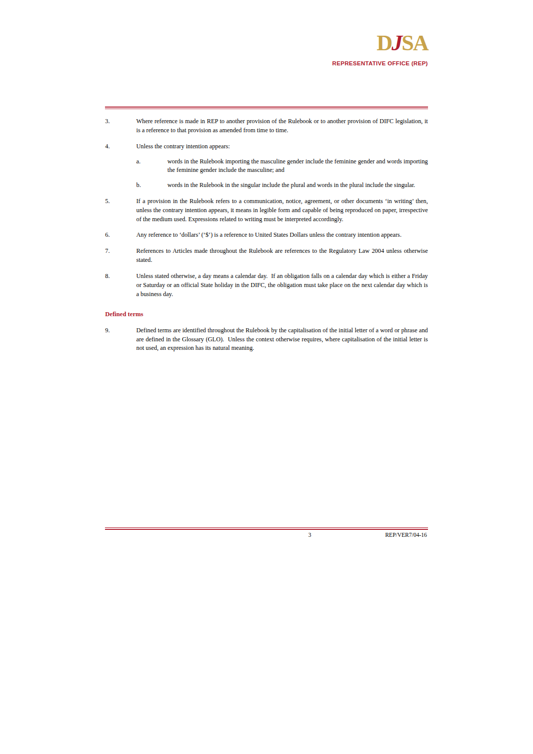DJSA
REPRESENTATIVE OFFICE (REP)
3. Where reference is made in REP to another provision of the Rulebook or to another provision of DIFC legislation, it is a reference to that provision as amended from time to time.
4. Unless the contrary intention appears:
a. words in the Rulebook importing the masculine gender include the feminine gender and words importing the feminine gender include the masculine; and
b. words in the Rulebook in the singular include the plural and words in the plural include the singular.
5. If a provision in the Rulebook refers to a communication, notice, agreement, or other documents ‘in writing’ then, unless the contrary intention appears, it means in legible form and capable of being reproduced on paper, irrespective of the medium used. Expressions related to writing must be interpreted accordingly.
6. Any reference to ‘dollars’ (‘$’) is a reference to United States Dollars unless the contrary intention appears.
7. References to Articles made throughout the Rulebook are references to the Regulatory Law 2004 unless otherwise stated.
8. Unless stated otherwise, a day means a calendar day. If an obligation falls on a calendar day which is either a Friday or Saturday or an official State holiday in the DIFC, the obligation must take place on the next calendar day which is a business day.
Defined terms
9. Defined terms are identified throughout the Rulebook by the capitalisation of the initial letter of a word or phrase and are defined in the Glossary (GLO). Unless the context otherwise requires, where capitalisation of the initial letter is not used, an expression has its natural meaning.
3
REP/VER7/04-16